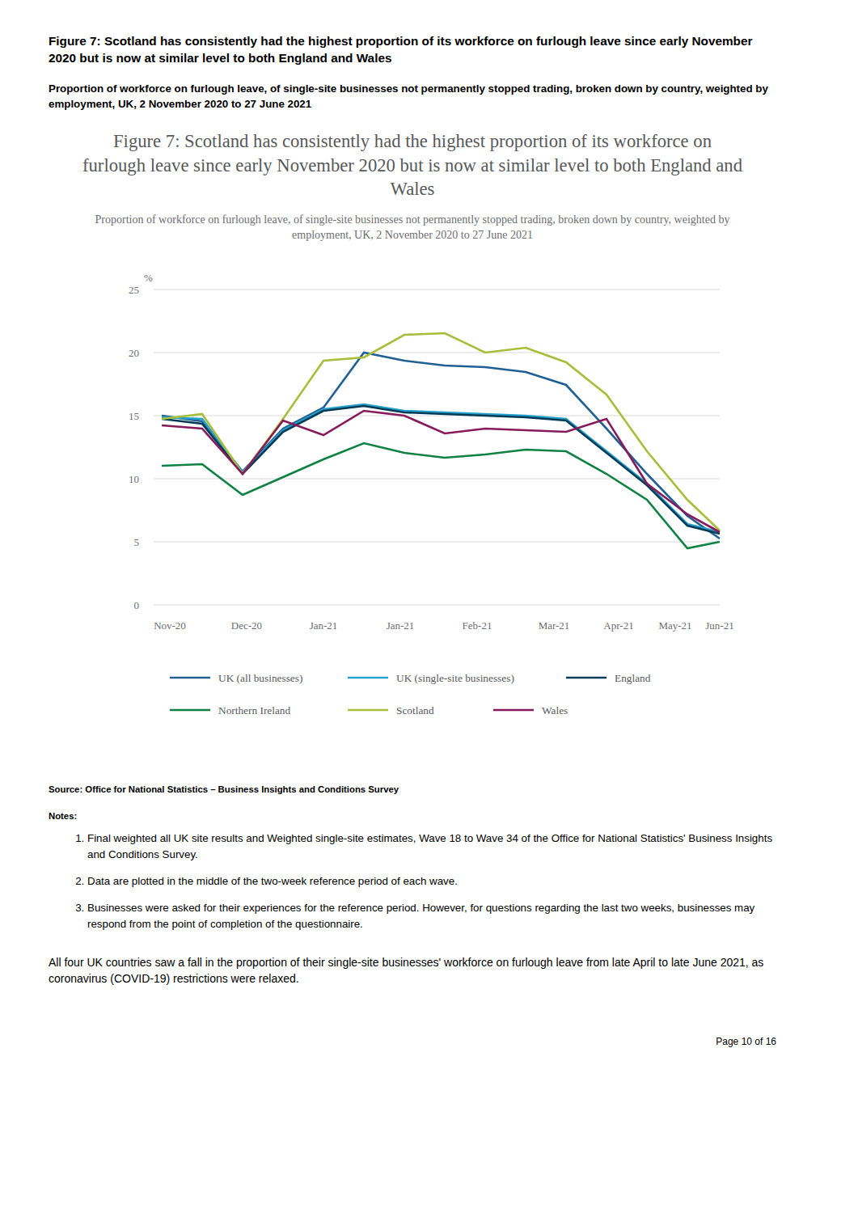Figure 7: Scotland has consistently had the highest proportion of its workforce on furlough leave since early November 2020 but is now at similar level to both England and Wales
Proportion of workforce on furlough leave, of single-site businesses not permanently stopped trading, broken down by country, weighted by employment, UK, 2 November 2020 to 27 June 2021
Figure 7: Scotland has consistently had the highest proportion of its workforce on furlough leave since early November 2020 but is now at similar level to both England and Wales
Proportion of workforce on furlough leave, of single-site businesses not permanently stopped trading, broken down by country, weighted by employment, UK, 2 November 2020 to 27 June 2021
% 25 20 15 10 5 0 Nov-20 Dec-20 Jan-21 Jan-21 Feb-21 Mar-21 Apr-21 May-21 Jun-21 UK (all businesses) UK (single-site businesses) England Northern Ireland Scotland Wales
Source: Office for National Statistics – Business Insights and Conditions Survey
Notes:
Final weighted all UK site results and Weighted single-site estimates, Wave 18 to Wave 34 of the Office for National Statistics' Business Insights and Conditions Survey.
Data are plotted in the middle of the two-week reference period of each wave.
Businesses were asked for their experiences for the reference period. However, for questions regarding the last two weeks, businesses may respond from the point of completion of the questionnaire.
All four UK countries saw a fall in the proportion of their single-site businesses' workforce on furlough leave from late April to late June 2021, as coronavirus (COVID-19) restrictions were relaxed.
Page 10 of 16